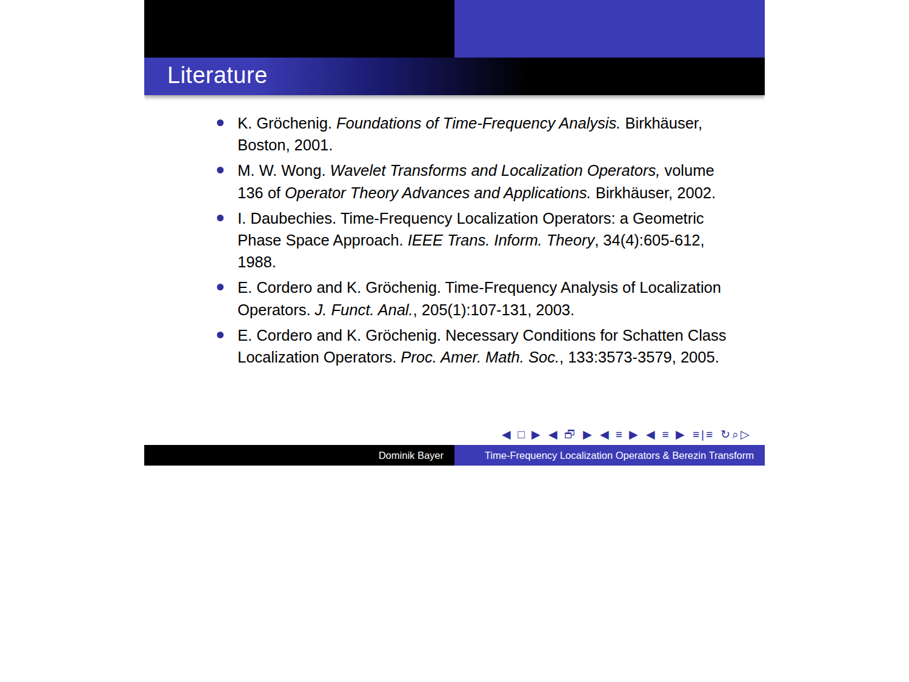Literature
K. Gröchenig. Foundations of Time-Frequency Analysis. Birkhäuser, Boston, 2001.
M. W. Wong. Wavelet Transforms and Localization Operators, volume 136 of Operator Theory Advances and Applications. Birkhäuser, 2002.
I. Daubechies. Time-Frequency Localization Operators: a Geometric Phase Space Approach. IEEE Trans. Inform. Theory, 34(4):605-612, 1988.
E. Cordero and K. Gröchenig. Time-Frequency Analysis of Localization Operators. J. Funct. Anal., 205(1):107-131, 2003.
E. Cordero and K. Gröchenig. Necessary Conditions for Schatten Class Localization Operators. Proc. Amer. Math. Soc., 133:3573-3579, 2005.
◀ □ ▶ ◀ 🗗 ▶ ◀ ≡ ▶ ◀ ≡ ▶ ≡|≡ ↻⌕▷
Dominik Bayer
Time-Frequency Localization Operators & Berezin Transform